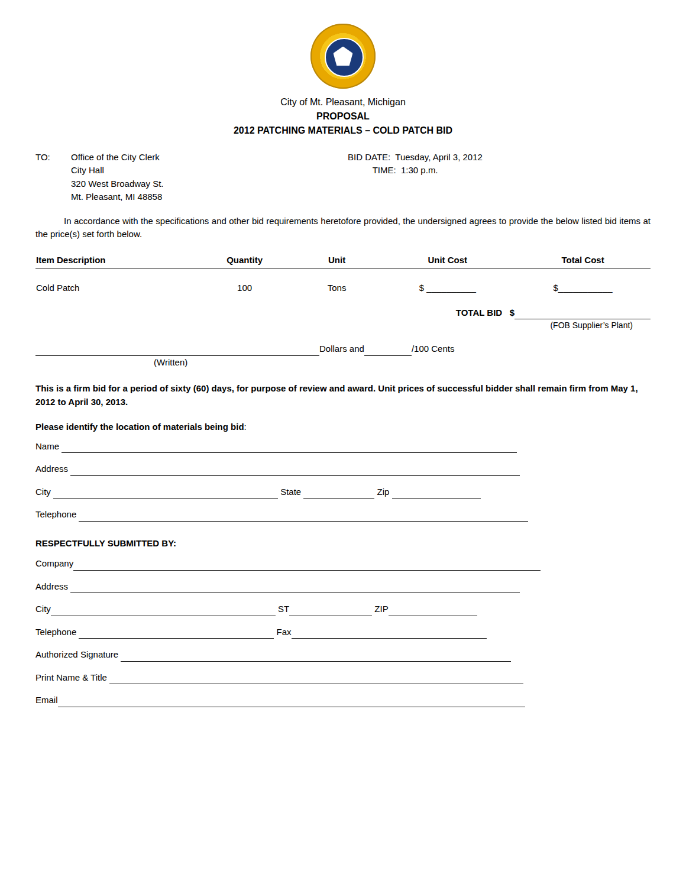City of Mt. Pleasant, Michigan
PROPOSAL
2012 PATCHING MATERIALS – COLD PATCH BID
| TO: | Office of the City Clerk City Hall 320 West Broadway St. Mt. Pleasant, MI 48858 | BID DATE: Tuesday, April 3, 2012 TIME: 1:30 p.m. |
In accordance with the specifications and other bid requirements heretofore provided, the undersigned agrees to provide the below listed bid items at the price(s) set forth below.
| Item Description | Quantity | Unit | Unit Cost | Total Cost |
| --- | --- | --- | --- | --- |
| Cold Patch | 100 | Tons | $ __________ | $___________ |
TOTAL BID $
(FOB Supplier’s Plant)
Dollars and /100 Cents
(Written)
This is a firm bid for a period of sixty (60) days, for purpose of review and award. Unit prices of successful bidder shall remain firm from May 1, 2012 to April 30, 2013.
Please identify the location of materials being bid:
Name
Address
City State Zip
Telephone
RESPECTFULLY SUBMITTED BY:
Company
Address
City ST ZIP
Telephone Fax
Authorized Signature
Print Name & Title
Email